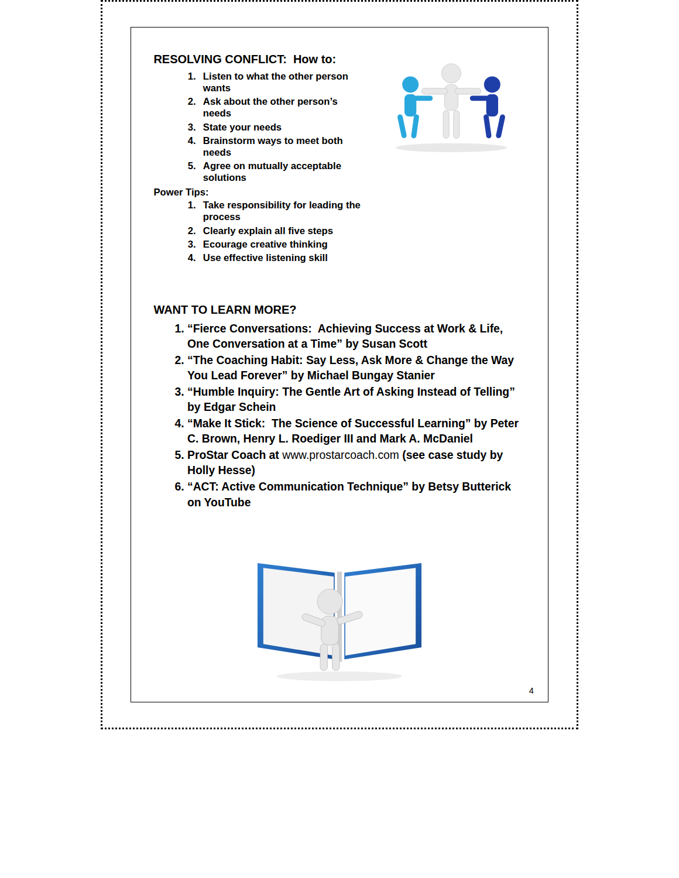RESOLVING CONFLICT: How to:
Listen to what the other person wants
Ask about the other person’s needs
State your needs
Brainstorm ways to meet both needs
Agree on mutually acceptable solutions
Power Tips:
Take responsibility for leading the process
Clearly explain all five steps
Ecourage creative thinking
Use effective listening skill
WANT TO LEARN MORE?
“Fierce Conversations: Achieving Success at Work & Life, One Conversation at a Time” by Susan Scott
“The Coaching Habit: Say Less, Ask More & Change the Way You Lead Forever” by Michael Bungay Stanier
“Humble Inquiry: The Gentle Art of Asking Instead of Telling” by Edgar Schein
“Make It Stick: The Science of Successful Learning” by Peter C. Brown, Henry L. Roediger III and Mark A. McDaniel
ProStar Coach at www.prostarcoach.com (see case study by Holly Hesse)
“ACT: Active Communication Technique” by Betsy Butterick on YouTube
4